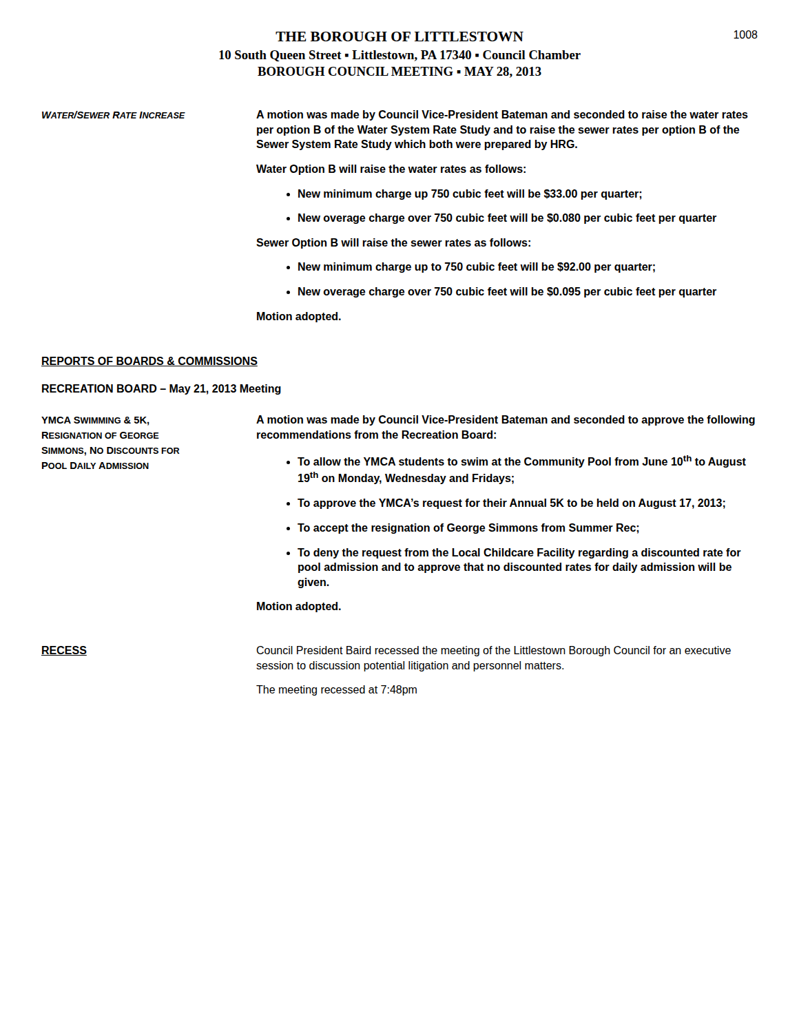1008
THE BOROUGH OF LITTLESTOWN
10 South Queen Street ▪ Littlestown, PA 17340 ▪ Council Chamber
BOROUGH COUNCIL MEETING ▪ MAY 28, 2013
WATER/SEWER RATE INCREASE
A motion was made by Council Vice-President Bateman and seconded to raise the water rates per option B of the Water System Rate Study and to raise the sewer rates per option B of the Sewer System Rate Study which both were prepared by HRG.
Water Option B will raise the water rates as follows:
New minimum charge up 750 cubic feet will be $33.00 per quarter;
New overage charge over 750 cubic feet will be $0.080 per cubic feet per quarter
Sewer Option B will raise the sewer rates as follows:
New minimum charge up to 750 cubic feet will be $92.00 per quarter;
New overage charge over 750 cubic feet will be $0.095 per cubic feet per quarter
Motion adopted.
REPORTS OF BOARDS & COMMISSIONS
RECREATION BOARD – May 21, 2013 Meeting
YMCA SWIMMING & 5K,
RESIGNATION OF GEORGE
SIMMONS, NO DISCOUNTS FOR
POOL DAILY ADMISSION
A motion was made by Council Vice-President Bateman and seconded to approve the following recommendations from the Recreation Board:
To allow the YMCA students to swim at the Community Pool from June 10th to August 19th on Monday, Wednesday and Fridays;
To approve the YMCA’s request for their Annual 5K to be held on August 17, 2013;
To accept the resignation of George Simmons from Summer Rec;
To deny the request from the Local Childcare Facility regarding a discounted rate for pool admission and to approve that no discounted rates for daily admission will be given.
Motion adopted.
RECESS
Council President Baird recessed the meeting of the Littlestown Borough Council for an executive session to discussion potential litigation and personnel matters.
The meeting recessed at 7:48pm